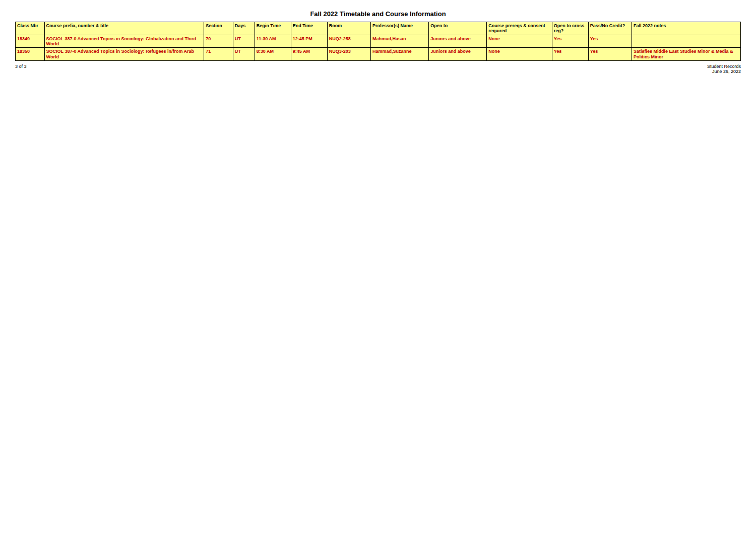Fall 2022 Timetable and Course Information
| Class Nbr | Course prefix, number & title | Section | Days | Begin Time | End Time | Room | Professor(s) Name | Open to | Course prereqs & consent required | Open to cross reg? | Pass/No Credit? | Fall 2022 notes |
| --- | --- | --- | --- | --- | --- | --- | --- | --- | --- | --- | --- | --- |
| 18349 | SOCIOL 387-0 Advanced Topics in Sociology: Globalization and Third World | 70 | UT | 11:30 AM | 12:45 PM | NUQ2-258 | Mahmud,Hasan | Juniors and above | None | Yes | Yes | |
| 18350 | SOCIOL 387-0 Advanced Topics in Sociology: Refugees in/from Arab World | 71 | UT | 8:30 AM | 9:45 AM | NUQ3-203 | Hammad,Suzanne | Juniors and above | None | Yes | Yes | Satisfies Middle East Studies Minor & Media & Politics Minor |
3 of 3
Student Records
June 26, 2022